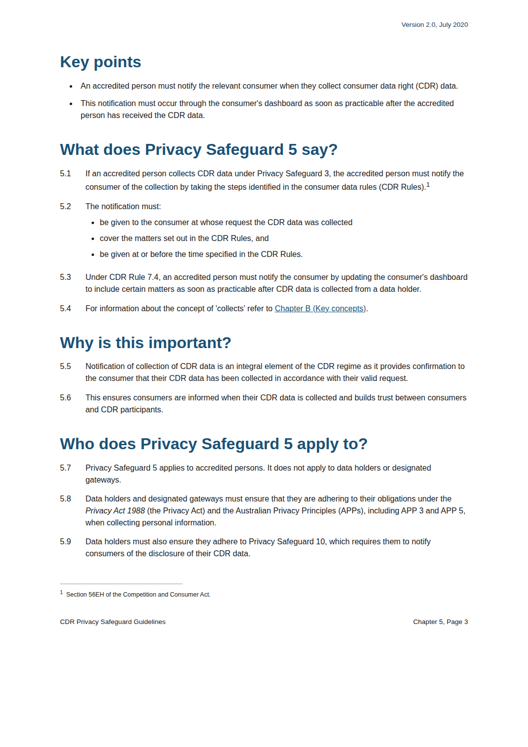Version 2.0, July 2020
Key points
An accredited person must notify the relevant consumer when they collect consumer data right (CDR) data.
This notification must occur through the consumer's dashboard as soon as practicable after the accredited person has received the CDR data.
What does Privacy Safeguard 5 say?
5.1
If an accredited person collects CDR data under Privacy Safeguard 3, the accredited person must notify the consumer of the collection by taking the steps identified in the consumer data rules (CDR Rules).1
5.2
The notification must:
be given to the consumer at whose request the CDR data was collected
cover the matters set out in the CDR Rules, and
be given at or before the time specified in the CDR Rules.
5.3
Under CDR Rule 7.4, an accredited person must notify the consumer by updating the consumer's dashboard to include certain matters as soon as practicable after CDR data is collected from a data holder.
5.4
For information about the concept of 'collects' refer to Chapter B (Key concepts).
Why is this important?
5.5
Notification of collection of CDR data is an integral element of the CDR regime as it provides confirmation to the consumer that their CDR data has been collected in accordance with their valid request.
5.6
This ensures consumers are informed when their CDR data is collected and builds trust between consumers and CDR participants.
Who does Privacy Safeguard 5 apply to?
5.7
Privacy Safeguard 5 applies to accredited persons. It does not apply to data holders or designated gateways.
5.8
Data holders and designated gateways must ensure that they are adhering to their obligations under the Privacy Act 1988 (the Privacy Act) and the Australian Privacy Principles (APPs), including APP 3 and APP 5, when collecting personal information.
5.9
Data holders must also ensure they adhere to Privacy Safeguard 10, which requires them to notify consumers of the disclosure of their CDR data.
1 Section 56EH of the Competition and Consumer Act.
CDR Privacy Safeguard Guidelines Chapter 5, Page 3